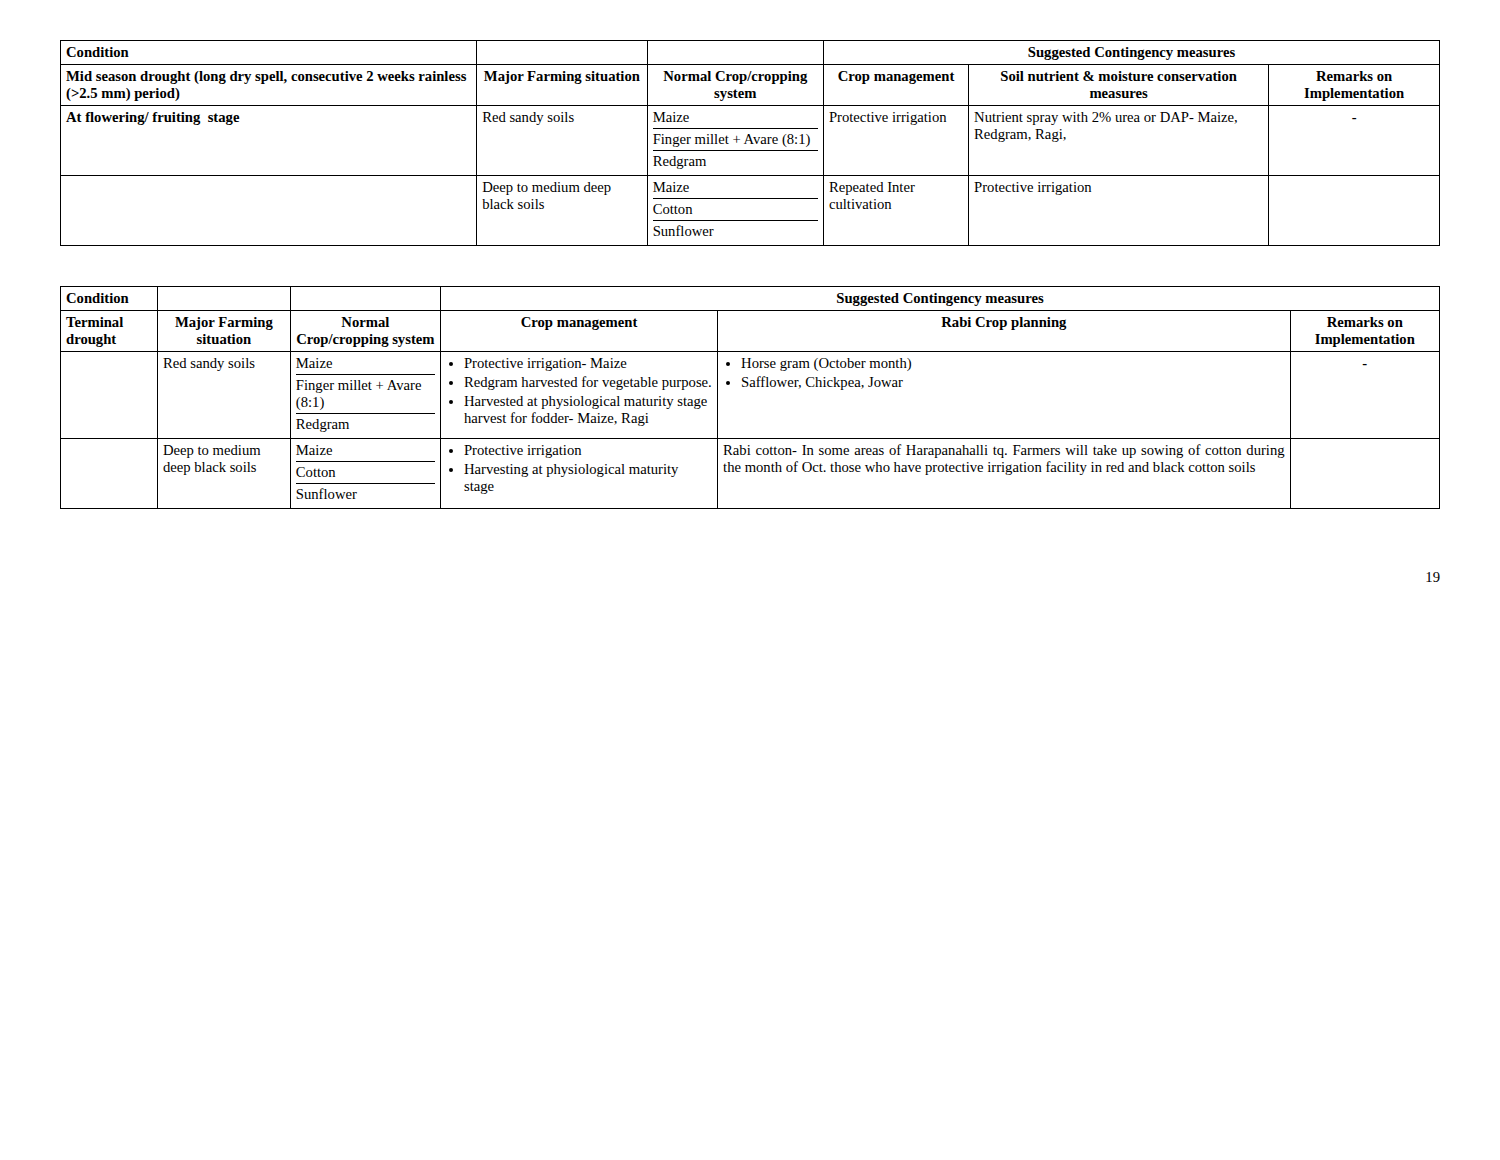| Condition | | | Suggested Contingency measures |
| Mid season drought (long dry spell, consecutive 2 weeks rainless (>2.5 mm) period) | Major Farming situation | Normal Crop/cropping system | Crop management | Soil nutrient & moisture conservation measures | Remarks on Implementation |
| At flowering/ fruiting stage | Red sandy soils | / Maize / / Finger millet + Avare (8:1) / / Redgram / | Protective irrigation | Nutrient spray with 2% urea or DAP- Maize, Redgram, Ragi, | - |
| | Deep to medium deep black soils | / Maize / / Cotton / / Sunflower / | Repeated Inter cultivation | Protective irrigation | |
| Condition | | | Suggested Contingency measures |
| Terminal drought | Major Farming situation | Normal Crop/cropping system | Crop management | Rabi Crop planning | Remarks on Implementation |
| | Red sandy soils | / Maize / / Finger millet + Avare (8:1) / / Redgram / | Protective irrigation- Maize Redgram harvested for vegetable purpose. Harvested at physiological maturity stage harvest for fodder- Maize, Ragi | Horse gram (October month) Safflower, Chickpea, Jowar | - |
| | Deep to medium deep black soils | / Maize / / Cotton / / Sunflower / | Protective irrigation Harvesting at physiological maturity stage | Rabi cotton- In some areas of Harapanahalli tq. Farmers will take up sowing of cotton during the month of Oct. those who have protective irrigation facility in red and black cotton soils | |
19